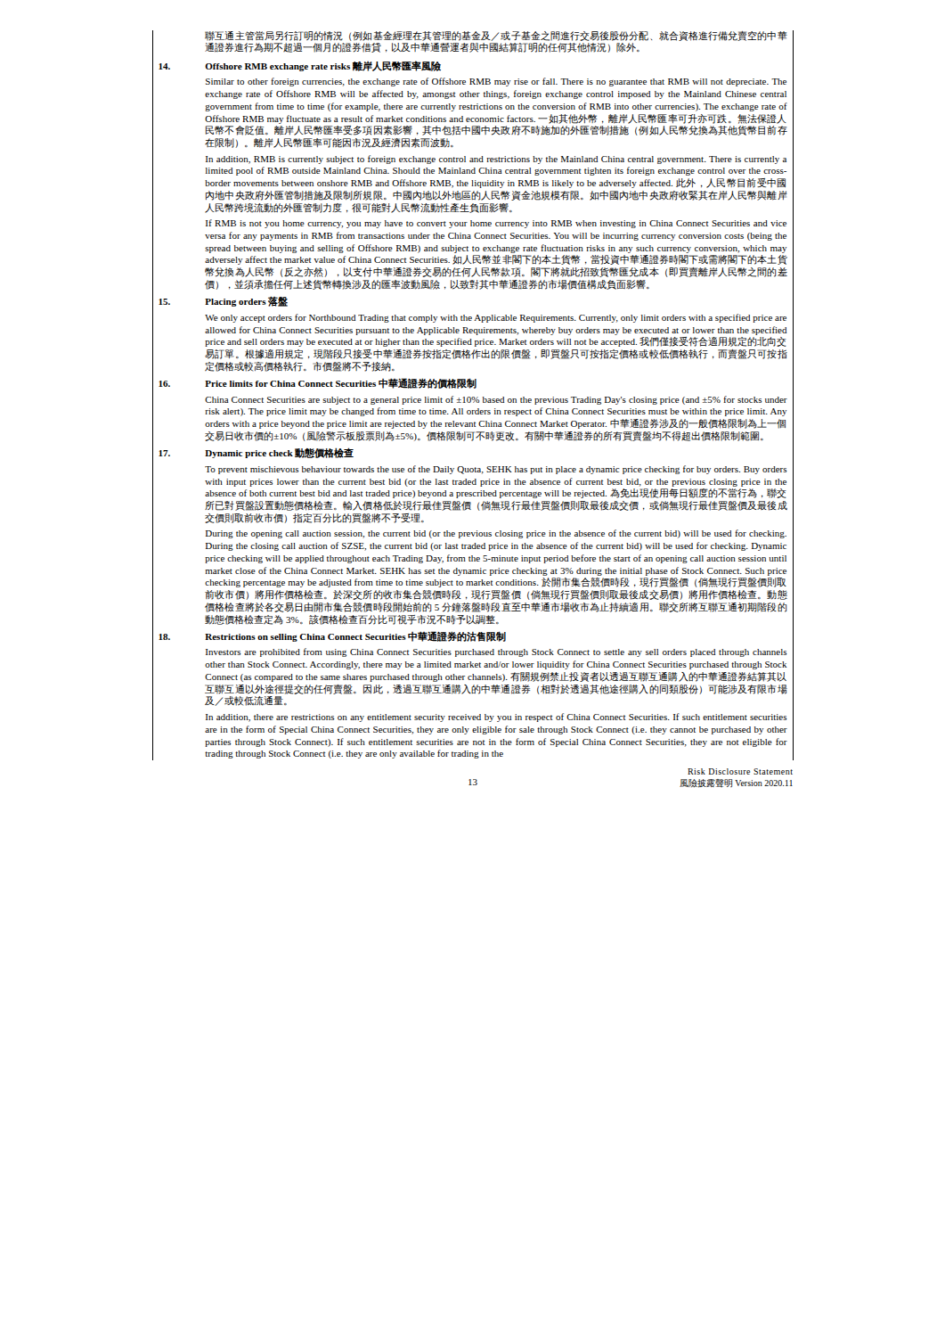聯互通主管當局另行訂明的情況（例如基金經理在其管理的基金及／或子基金之間進行交易後股份分配、就合資格進行備兌賣空的中華通證券進行為期不超過一個月的證券借貸，以及中華通營運者與中國結算訂明的任何其他情況）除外。
14.
Offshore RMB exchange rate risks 離岸人民幣匯率風險
Similar to other foreign currencies, the exchange rate of Offshore RMB may rise or fall. There is no guarantee that RMB will not depreciate. The exchange rate of Offshore RMB will be affected by, amongst other things, foreign exchange control imposed by the Mainland Chinese central government from time to time (for example, there are currently restrictions on the conversion of RMB into other currencies). The exchange rate of Offshore RMB may fluctuate as a result of market conditions and economic factors. 一如其他外幣，離岸人民幣匯率可升亦可跌。無法保證人民幣不會貶值。離岸人民幣匯率受多項因素影響，其中包括中國中央政府不時施加的外匯管制措施（例如人民幣兌換為其他貨幣目前存在限制）。離岸人民幣匯率可能因市況及經濟因素而波動。
In addition, RMB is currently subject to foreign exchange control and restrictions by the Mainland China central government. There is currently a limited pool of RMB outside Mainland China. Should the Mainland China central government tighten its foreign exchange control over the cross-border movements between onshore RMB and Offshore RMB, the liquidity in RMB is likely to be adversely affected. 此外，人民幣目前受中國內地中央政府外匯管制措施及限制所規限。中國內地以外地區的人民幣資金池規模有限。如中國內地中央政府收緊其在岸人民幣與離岸人民幣跨境流動的外匯管制力度，很可能對人民幣流動性產生負面影響。
If RMB is not you home currency, you may have to convert your home currency into RMB when investing in China Connect Securities and vice versa for any payments in RMB from transactions under the China Connect Securities. You will be incurring currency conversion costs (being the spread between buying and selling of Offshore RMB) and subject to exchange rate fluctuation risks in any such currency conversion, which may adversely affect the market value of China Connect Securities. 如人民幣並非閣下的本土貨幣，當投資中華通證券時閣下或需將閣下的本土貨幣兌換為人民幣（反之亦然），以支付中華通證券交易的任何人民幣款項。閣下將就此招致貨幣匯兌成本（即買賣離岸人民幣之間的差價），並須承擔任何上述貨幣轉換涉及的匯率波動風險，以致對其中華通證券的市場價值構成負面影響。
15.
Placing orders 落盤
We only accept orders for Northbound Trading that comply with the Applicable Requirements. Currently, only limit orders with a specified price are allowed for China Connect Securities pursuant to the Applicable Requirements, whereby buy orders may be executed at or lower than the specified price and sell orders may be executed at or higher than the specified price. Market orders will not be accepted. 我們僅接受符合適用規定的北向交易訂單。根據適用規定，現階段只接受中華通證券按指定價格作出的限價盤，即買盤只可按指定價格或較低價格執行，而賣盤只可按指定價格或較高價格執行。市價盤將不予接納。
16.
Price limits for China Connect Securities 中華通證券的價格限制
China Connect Securities are subject to a general price limit of ±10% based on the previous Trading Day's closing price (and ±5% for stocks under risk alert). The price limit may be changed from time to time. All orders in respect of China Connect Securities must be within the price limit. Any orders with a price beyond the price limit are rejected by the relevant China Connect Market Operator. 中華通證券涉及的一般價格限制為上一個交易日收市價的±10%（風險警示板股票則為±5%)。價格限制可不時更改。有關中華通證券的所有買賣盤均不得超出價格限制範圍。
17.
Dynamic price check 動態價格檢查
To prevent mischievous behaviour towards the use of the Daily Quota, SEHK has put in place a dynamic price checking for buy orders. Buy orders with input prices lower than the current best bid (or the last traded price in the absence of current best bid, or the previous closing price in the absence of both current best bid and last traded price) beyond a prescribed percentage will be rejected. 為免出現使用每日額度的不當行為，聯交所已對買盤設置動態價格檢查。輸入價格低於現行最佳買盤價（倘無現行最佳買盤價則取最後成交價，或倘無現行最佳買盤價及最後成交價則取前收市價）指定百分比的買盤將不予受理。
During the opening call auction session, the current bid (or the previous closing price in the absence of the current bid) will be used for checking. During the closing call auction of SZSE, the current bid (or last traded price in the absence of the current bid) will be used for checking. Dynamic price checking will be applied throughout each Trading Day, from the 5-minute input period before the start of an opening call auction session until market close of the China Connect Market. SEHK has set the dynamic price checking at 3% during the initial phase of Stock Connect. Such price checking percentage may be adjusted from time to time subject to market conditions. 於開市集合競價時段，現行買盤價（倘無現行買盤價則取前收市價）將用作價格檢查。於深交所的收市集合競價時段，現行買盤價（倘無現行買盤價則取最後成交易價）將用作價格檢查。動態價格檢查將於各交易日由開市集合競價時段開始前的 5 分鐘落盤時段直至中華通市場收市為止持續適用。聯交所將互聯互通初期階段的動態價格檢查定為 3%。該價格檢查百分比可視乎市況不時予以調整。
18.
Restrictions on selling China Connect Securities 中華通證券的沽售限制
Investors are prohibited from using China Connect Securities purchased through Stock Connect to settle any sell orders placed through channels other than Stock Connect. Accordingly, there may be a limited market and/or lower liquidity for China Connect Securities purchased through Stock Connect (as compared to the same shares purchased through other channels). 有關規例禁止投資者以透過互聯互通購入的中華通證券結算其以互聯互通以外途徑提交的任何賣盤。因此，透過互聯互通購入的中華通證券（相對於透過其他途徑購入的同類股份）可能涉及有限市場及／或較低流通量。
In addition, there are restrictions on any entitlement security received by you in respect of China Connect Securities. If such entitlement securities are in the form of Special China Connect Securities, they are only eligible for sale through Stock Connect (i.e. they cannot be purchased by other parties through Stock Connect). If such entitlement securities are not in the form of Special China Connect Securities, they are not eligible for trading through Stock Connect (i.e. they are only available for trading in the
13
Risk Disclosure Statement
風險披露聲明 Version 2020.11